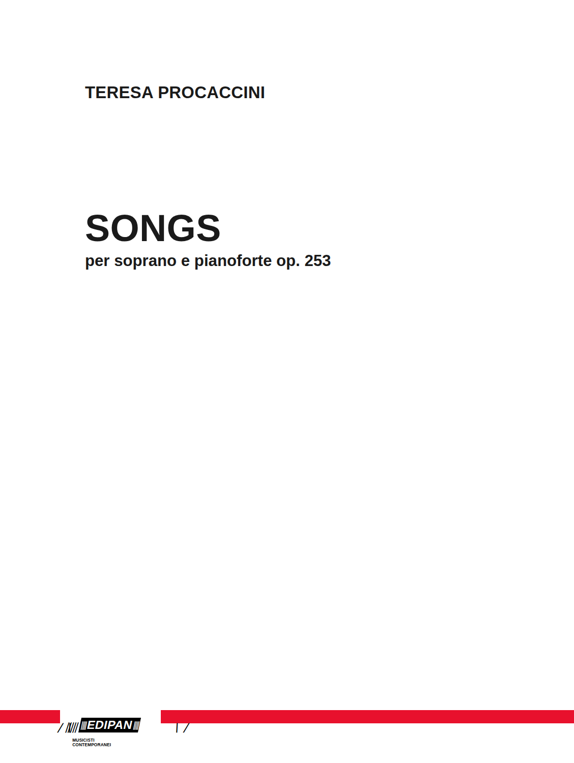TERESA PROCACCINI
SONGS
per soprano e pianoforte op. 253
/ \
||||| |||| EDIPAN ||||
MUSICISTI
CONTEMPORANEI
\ /